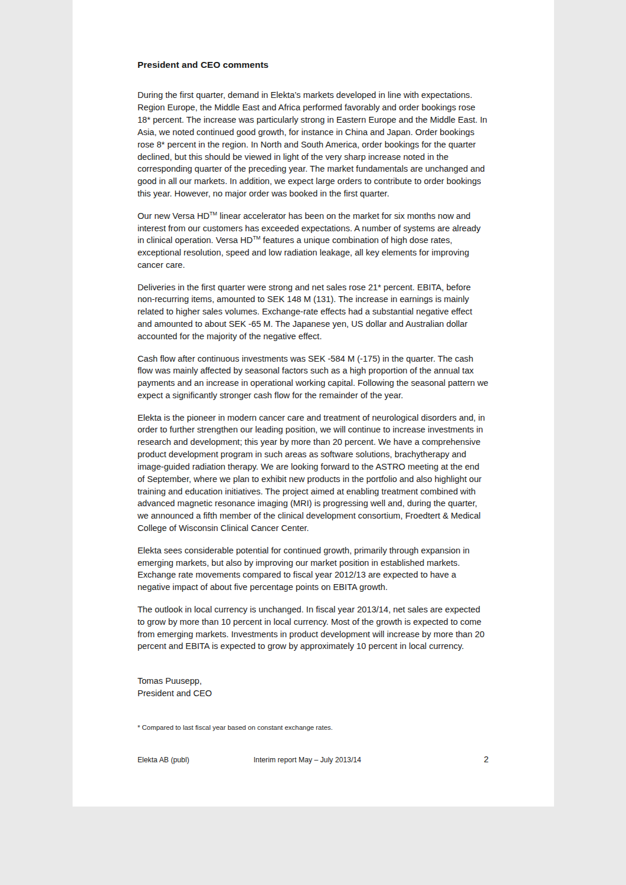President and CEO comments
During the first quarter, demand in Elekta’s markets developed in line with expectations. Region Europe, the Middle East and Africa performed favorably and order bookings rose 18* percent. The increase was particularly strong in Eastern Europe and the Middle East. In Asia, we noted continued good growth, for instance in China and Japan. Order bookings rose 8* percent in the region. In North and South America, order bookings for the quarter declined, but this should be viewed in light of the very sharp increase noted in the corresponding quarter of the preceding year. The market fundamentals are unchanged and good in all our markets. In addition, we expect large orders to contribute to order bookings this year. However, no major order was booked in the first quarter.
Our new Versa HDTM linear accelerator has been on the market for six months now and interest from our customers has exceeded expectations. A number of systems are already in clinical operation. Versa HDTM features a unique combination of high dose rates, exceptional resolution, speed and low radiation leakage, all key elements for improving cancer care.
Deliveries in the first quarter were strong and net sales rose 21* percent. EBITA, before non-recurring items, amounted to SEK 148 M (131). The increase in earnings is mainly related to higher sales volumes. Exchange-rate effects had a substantial negative effect and amounted to about SEK -65 M. The Japanese yen, US dollar and Australian dollar accounted for the majority of the negative effect.
Cash flow after continuous investments was SEK -584 M (-175) in the quarter. The cash flow was mainly affected by seasonal factors such as a high proportion of the annual tax payments and an increase in operational working capital. Following the seasonal pattern we expect a significantly stronger cash flow for the remainder of the year.
Elekta is the pioneer in modern cancer care and treatment of neurological disorders and, in order to further strengthen our leading position, we will continue to increase investments in research and development; this year by more than 20 percent. We have a comprehensive product development program in such areas as software solutions, brachytherapy and image-guided radiation therapy. We are looking forward to the ASTRO meeting at the end of September, where we plan to exhibit new products in the portfolio and also highlight our training and education initiatives. The project aimed at enabling treatment combined with advanced magnetic resonance imaging (MRI) is progressing well and, during the quarter, we announced a fifth member of the clinical development consortium, Froedtert & Medical College of Wisconsin Clinical Cancer Center.
Elekta sees considerable potential for continued growth, primarily through expansion in emerging markets, but also by improving our market position in established markets. Exchange rate movements compared to fiscal year 2012/13 are expected to have a negative impact of about five percentage points on EBITA growth.
The outlook in local currency is unchanged. In fiscal year 2013/14, net sales are expected to grow by more than 10 percent in local currency. Most of the growth is expected to come from emerging markets. Investments in product development will increase by more than 20 percent and EBITA is expected to grow by approximately 10 percent in local currency.
Tomas Puusepp,
President and CEO
* Compared to last fiscal year based on constant exchange rates.
Elekta AB (publ) Interim report May – July 2013/14 2